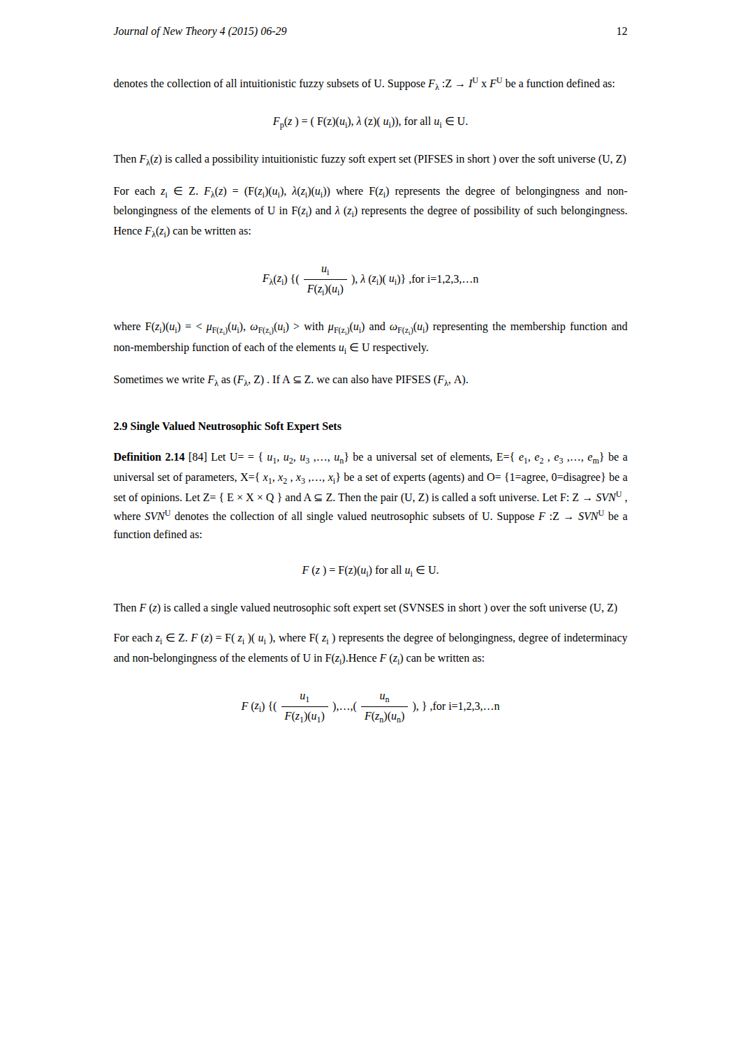Journal of New Theory 4 (2015) 06-29 12
denotes the collection of all intuitionistic fuzzy subsets of U. Suppose Fλ :Z → IU x FU be a function defined as:
Fp(z ) = ( F(z)(ui), λ (z)( ui)), for all ui ∈ U.
Then Fλ(z) is called a possibility intuitionistic fuzzy soft expert set (PIFSES in short ) over the soft universe (U, Z)
For each zi ∈ Z. Fλ(z) = (F(zi)(ui), λ(zi)(ui)) where F(zi) represents the degree of belongingness and non-belongingness of the elements of U in F(zi) and λ (zi) represents the degree of possibility of such belongingness. Hence Fλ(zi) can be written as:
Fλ(zi) {( ui F(zi)(ui) ), λ (zi)( ui)} ,for i=1,2,3,…n
where F(zi)(ui) = < μF(zi)(ui), ωF(zi)(ui) > with μF(zi)(ui) and ωF(zi)(ui) representing the membership function and non-membership function of each of the elements ui ∈ U respectively.
Sometimes we write Fλ as (Fλ, Z) . If A ⊆ Z. we can also have PIFSES (Fλ, A).
2.9 Single Valued Neutrosophic Soft Expert Sets
Definition 2.14 [84] Let U= = { u1, u2, u3 ,…, un} be a universal set of elements, E={ e1, e2 , e3 ,…, em} be a universal set of parameters, X={ x1, x2 , x3 ,…, xi} be a set of experts (agents) and O= {1=agree, 0=disagree} be a set of opinions. Let Z= { E × X × Q } and A ⊆ Z. Then the pair (U, Z) is called a soft universe. Let F: Z → SVNU , where SVNU denotes the collection of all single valued neutrosophic subsets of U. Suppose F :Z → SVNU be a function defined as:
F (z ) = F(z)(ui) for all ui ∈ U.
Then F (z) is called a single valued neutrosophic soft expert set (SVNSES in short ) over the soft universe (U, Z)
For each zi ∈ Z. F (z) = F( zi )( ui ), where F( zi ) represents the degree of belongingness, degree of indeterminacy and non-belongingness of the elements of U in F(zi).Hence F (zi) can be written as:
F (zi) {( u1 F(z1)(u1) ),…,( un F(zn)(un) ), } ,for i=1,2,3,…n